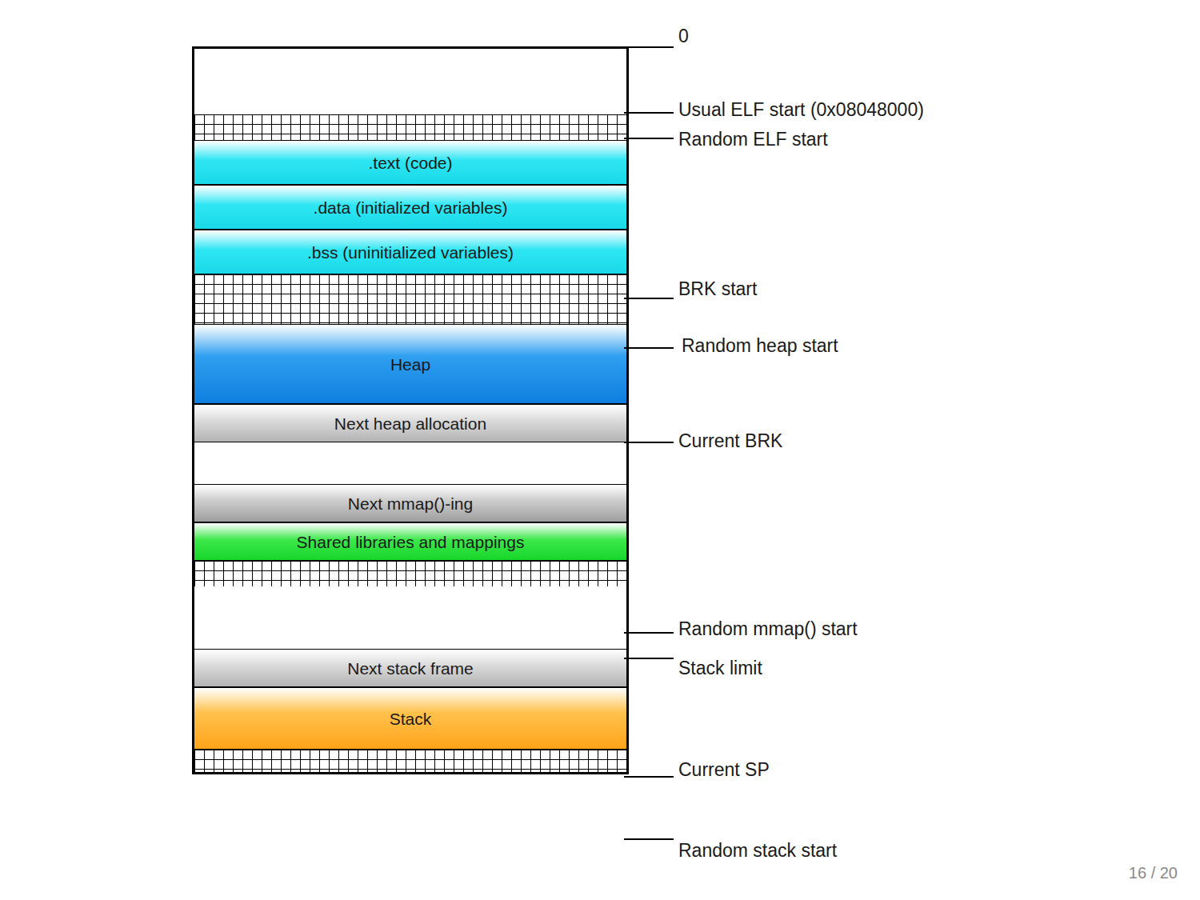.text (code)
.data (initialized variables)
.bss (uninitialized variables)
Heap
Next heap allocation
Next mmap()-ing
Shared libraries and mappings
Next stack frame
Stack
0
Usual ELF start (0x08048000)
Random ELF start
BRK start
Random heap start
Current BRK
Random mmap() start
Stack limit
Current SP
Random stack start
16 / 20